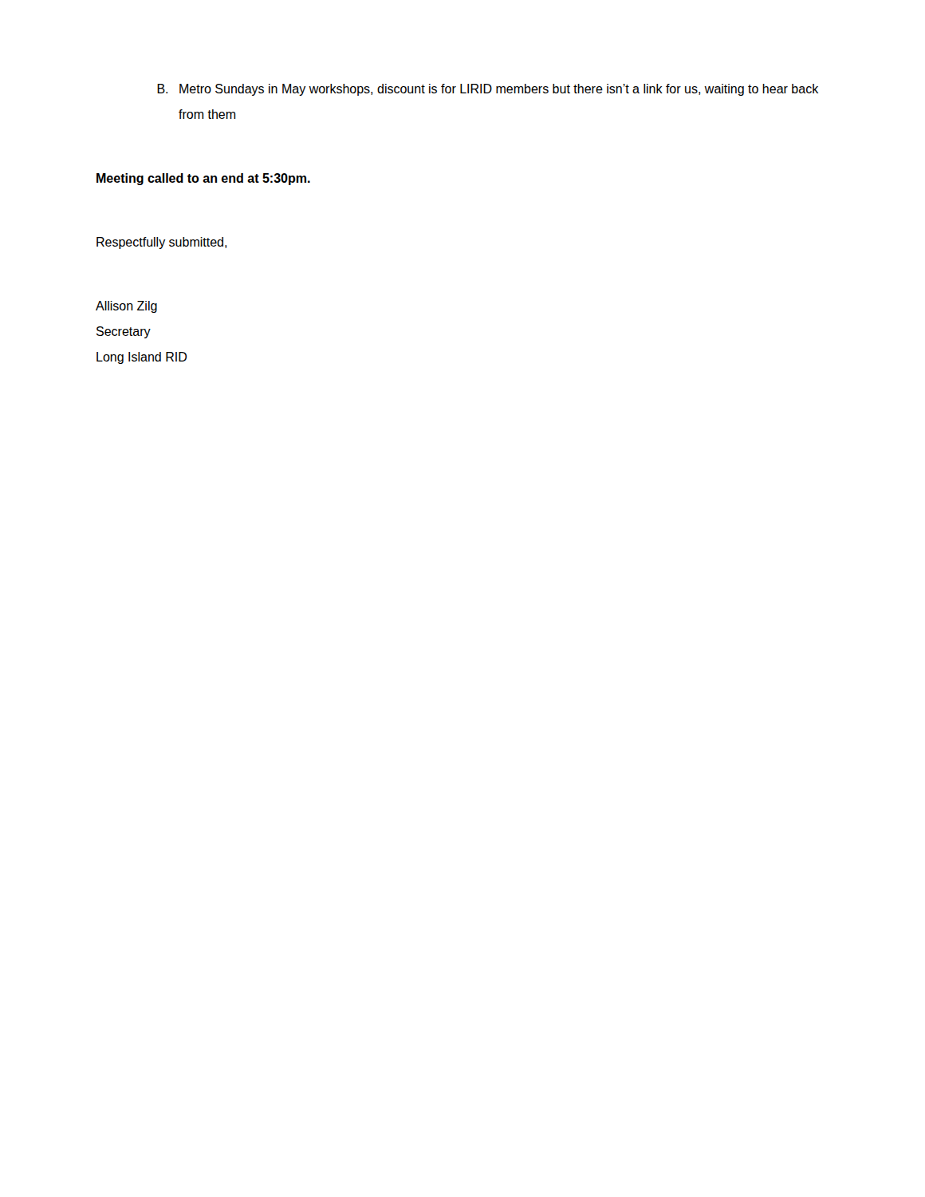Metro Sundays in May workshops, discount is for LIRID members but there isn’t a link for us, waiting to hear back from them
Meeting called to an end at 5:30pm.
Respectfully submitted,
Allison Zilg
Secretary
Long Island RID